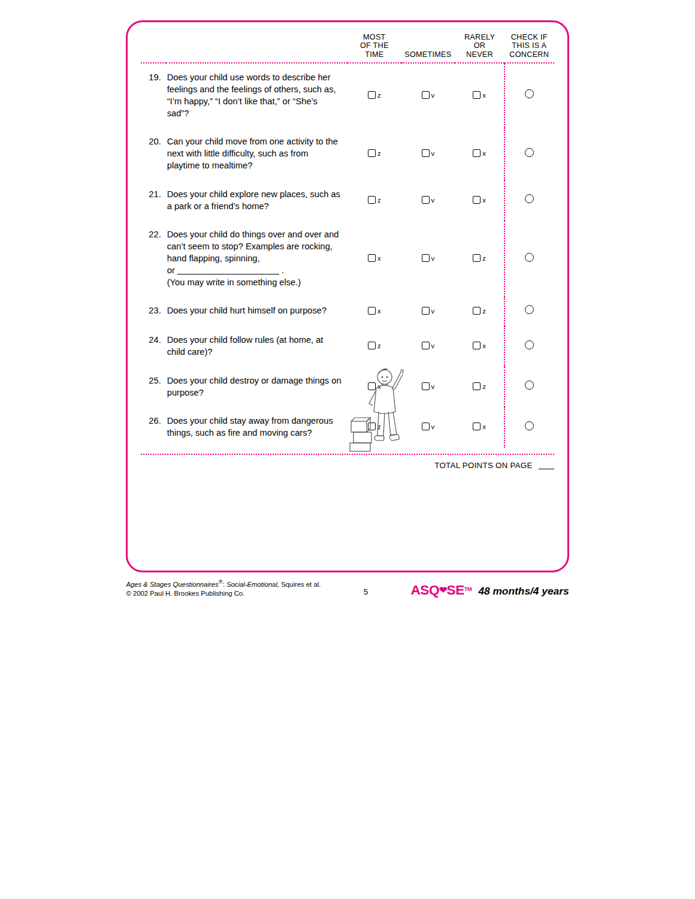| | | MOST OF THE TIME | SOMETIMES | RARELY OR NEVER | CHECK IF THIS IS A CONCERN |
| --- | --- | --- | --- | --- | --- |
| 19. | Does your child use words to describe her feelings and the feelings of others, such as, “I’m happy,” “I don’t like that,” or “She’s sad”? | z | v | x | |
| 20. | Can your child move from one activity to the next with little difficulty, such as from playtime to mealtime? | z | v | x | |
| 21. | Does your child explore new places, such as a park or a friend’s home? | z | v | x | |
| 22. | Does your child do things over and over and can’t seem to stop? Examples are rocking, hand flapping, spinning, or . (You may write in something else.) | x | v | z | |
| 23. | Does your child hurt himself on purpose? | x | v | z | |
| 24. | Does your child follow rules (at home, at child care)? | z | v | x | |
| 25. | Does your child destroy or damage things on purpose? | x | v | z | |
| 26. | Does your child stay away from dangerous things, such as fire and moving cars? | z | v | x | |
TOTAL POINTS ON PAGE
Ages & Stages Questionnaires®: Social-Emotional, Squires et al.
© 2002 Paul H. Brookes Publishing Co.
5
ASQ❤SETM 48 months/4 years